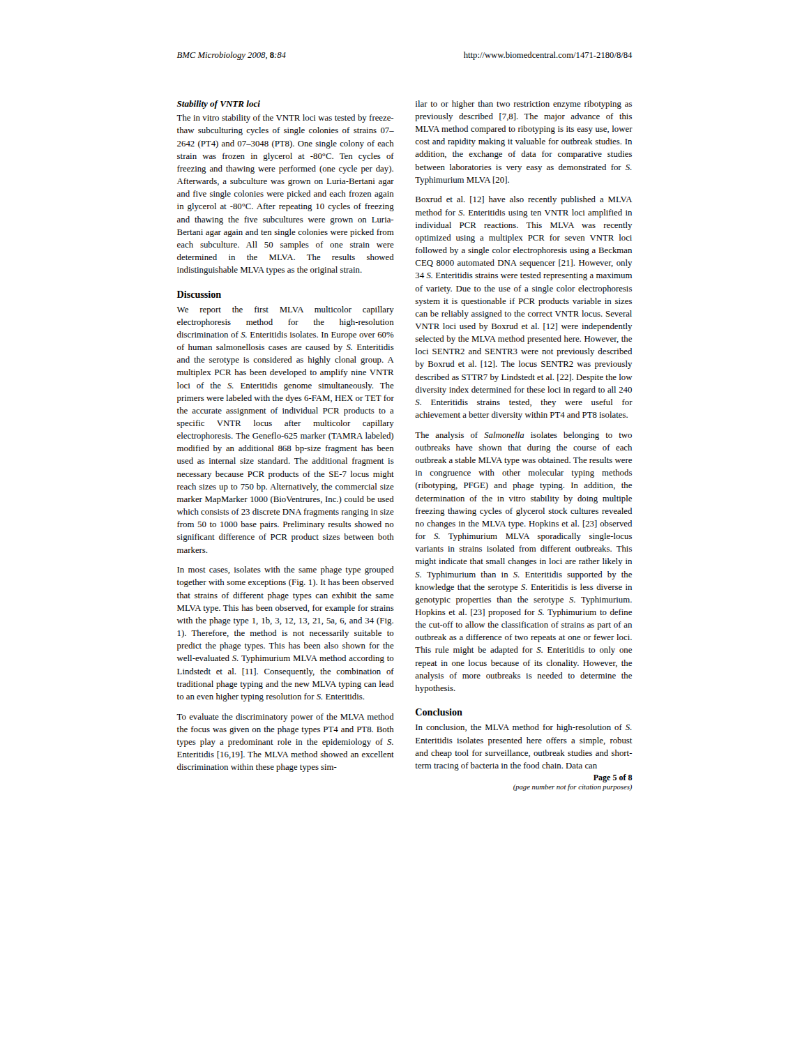BMC Microbiology 2008, 8:84
http://www.biomedcentral.com/1471-2180/8/84
Stability of VNTR loci
The in vitro stability of the VNTR loci was tested by freeze-thaw subculturing cycles of single colonies of strains 07–2642 (PT4) and 07–3048 (PT8). One single colony of each strain was frozen in glycerol at -80°C. Ten cycles of freezing and thawing were performed (one cycle per day). Afterwards, a subculture was grown on Luria-Bertani agar and five single colonies were picked and each frozen again in glycerol at -80°C. After repeating 10 cycles of freezing and thawing the five subcultures were grown on Luria-Bertani agar again and ten single colonies were picked from each subculture. All 50 samples of one strain were determined in the MLVA. The results showed indistinguishable MLVA types as the original strain.
Discussion
We report the first MLVA multicolor capillary electrophoresis method for the high-resolution discrimination of S. Enteritidis isolates. In Europe over 60% of human salmonellosis cases are caused by S. Enteritidis and the serotype is considered as highly clonal group. A multiplex PCR has been developed to amplify nine VNTR loci of the S. Enteritidis genome simultaneously. The primers were labeled with the dyes 6-FAM, HEX or TET for the accurate assignment of individual PCR products to a specific VNTR locus after multicolor capillary electrophoresis. The Geneflo-625 marker (TAMRA labeled) modified by an additional 868 bp-size fragment has been used as internal size standard. The additional fragment is necessary because PCR products of the SE-7 locus might reach sizes up to 750 bp. Alternatively, the commercial size marker MapMarker 1000 (BioVentrures, Inc.) could be used which consists of 23 discrete DNA fragments ranging in size from 50 to 1000 base pairs. Preliminary results showed no significant difference of PCR product sizes between both markers.
In most cases, isolates with the same phage type grouped together with some exceptions (Fig. 1). It has been observed that strains of different phage types can exhibit the same MLVA type. This has been observed, for example for strains with the phage type 1, 1b, 3, 12, 13, 21, 5a, 6, and 34 (Fig. 1). Therefore, the method is not necessarily suitable to predict the phage types. This has been also shown for the well-evaluated S. Typhimurium MLVA method according to Lindstedt et al. [11]. Consequently, the combination of traditional phage typing and the new MLVA typing can lead to an even higher typing resolution for S. Enteritidis.
To evaluate the discriminatory power of the MLVA method the focus was given on the phage types PT4 and PT8. Both types play a predominant role in the epidemiology of S. Enteritidis [16,19]. The MLVA method showed an excellent discrimination within these phage types sim-
ilar to or higher than two restriction enzyme ribotyping as previously described [7,8]. The major advance of this MLVA method compared to ribotyping is its easy use, lower cost and rapidity making it valuable for outbreak studies. In addition, the exchange of data for comparative studies between laboratories is very easy as demonstrated for S. Typhimurium MLVA [20].
Boxrud et al. [12] have also recently published a MLVA method for S. Enteritidis using ten VNTR loci amplified in individual PCR reactions. This MLVA was recently optimized using a multiplex PCR for seven VNTR loci followed by a single color electrophoresis using a Beckman CEQ 8000 automated DNA sequencer [21]. However, only 34 S. Enteritidis strains were tested representing a maximum of variety. Due to the use of a single color electrophoresis system it is questionable if PCR products variable in sizes can be reliably assigned to the correct VNTR locus. Several VNTR loci used by Boxrud et al. [12] were independently selected by the MLVA method presented here. However, the loci SENTR2 and SENTR3 were not previously described by Boxrud et al. [12]. The locus SENTR2 was previously described as STTR7 by Lindstedt et al. [22]. Despite the low diversity index determined for these loci in regard to all 240 S. Enteritidis strains tested, they were useful for achievement a better diversity within PT4 and PT8 isolates.
The analysis of Salmonella isolates belonging to two outbreaks have shown that during the course of each outbreak a stable MLVA type was obtained. The results were in congruence with other molecular typing methods (ribotyping, PFGE) and phage typing. In addition, the determination of the in vitro stability by doing multiple freezing thawing cycles of glycerol stock cultures revealed no changes in the MLVA type. Hopkins et al. [23] observed for S. Typhimurium MLVA sporadically single-locus variants in strains isolated from different outbreaks. This might indicate that small changes in loci are rather likely in S. Typhimurium than in S. Enteritidis supported by the knowledge that the serotype S. Enteritidis is less diverse in genotypic properties than the serotype S. Typhimurium. Hopkins et al. [23] proposed for S. Typhimurium to define the cut-off to allow the classification of strains as part of an outbreak as a difference of two repeats at one or fewer loci. This rule might be adapted for S. Enteritidis to only one repeat in one locus because of its clonality. However, the analysis of more outbreaks is needed to determine the hypothesis.
Conclusion
In conclusion, the MLVA method for high-resolution of S. Enteritidis isolates presented here offers a simple, robust and cheap tool for surveillance, outbreak studies and short-term tracing of bacteria in the food chain. Data can
Page 5 of 8
(page number not for citation purposes)